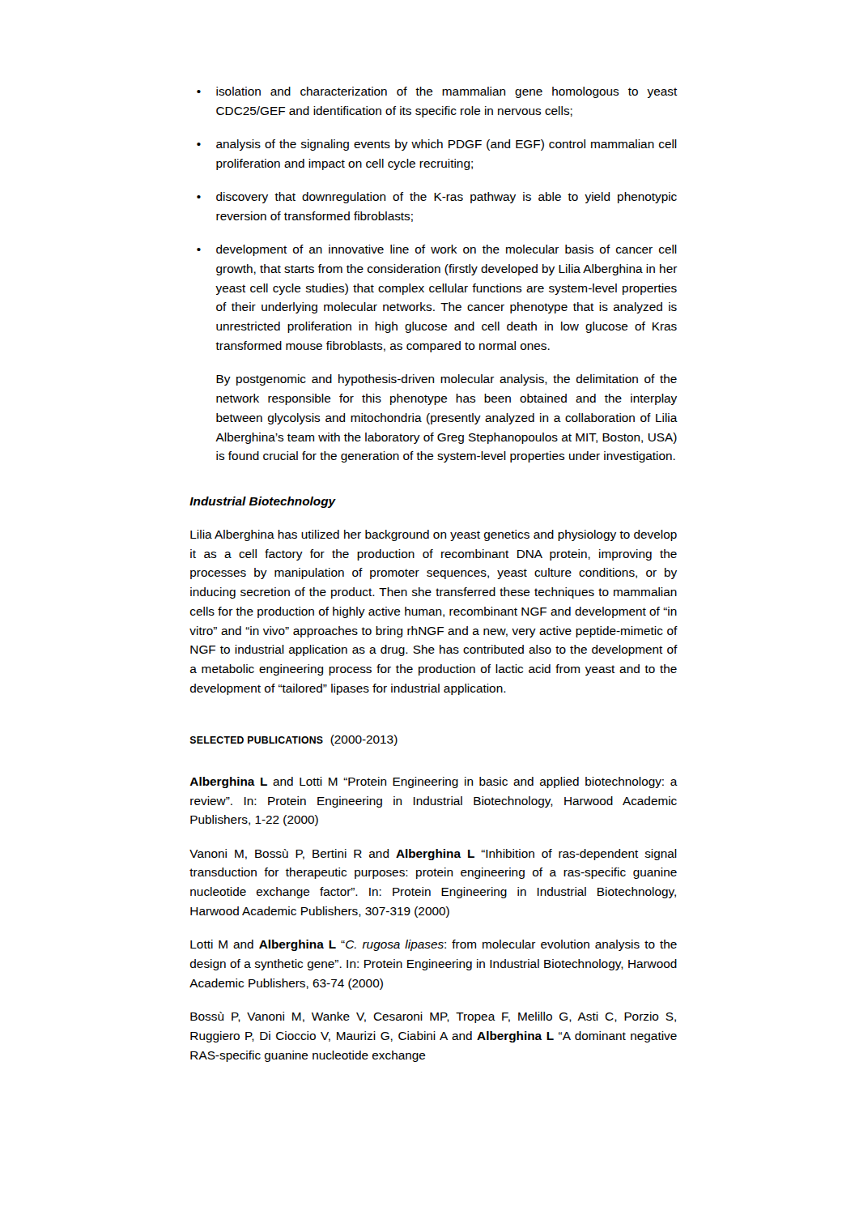isolation and characterization of the mammalian gene homologous to yeast CDC25/GEF and identification of its specific role in nervous cells;
analysis of the signaling events by which PDGF (and EGF) control mammalian cell proliferation and impact on cell cycle recruiting;
discovery that downregulation of the K-ras pathway is able to yield phenotypic reversion of transformed fibroblasts;
development of an innovative line of work on the molecular basis of cancer cell growth, that starts from the consideration (firstly developed by Lilia Alberghina in her yeast cell cycle studies) that complex cellular functions are system-level properties of their underlying molecular networks. The cancer phenotype that is analyzed is unrestricted proliferation in high glucose and cell death in low glucose of Kras transformed mouse fibroblasts, as compared to normal ones.
By postgenomic and hypothesis-driven molecular analysis, the delimitation of the network responsible for this phenotype has been obtained and the interplay between glycolysis and mitochondria (presently analyzed in a collaboration of Lilia Alberghina’s team with the laboratory of Greg Stephanopoulos at MIT, Boston, USA) is found crucial for the generation of the system-level properties under investigation.
Industrial Biotechnology
Lilia Alberghina has utilized her background on yeast genetics and physiology to develop it as a cell factory for the production of recombinant DNA protein, improving the processes by manipulation of promoter sequences, yeast culture conditions, or by inducing secretion of the product. Then she transferred these techniques to mammalian cells for the production of highly active human, recombinant NGF and development of “in vitro” and “in vivo” approaches to bring rhNGF and a new, very active peptide-mimetic of NGF to industrial application as a drug. She has contributed also to the development of a metabolic engineering process for the production of lactic acid from yeast and to the development of “tailored” lipases for industrial application.
Selected publications
(2000-2013)
Alberghina L and Lotti M “Protein Engineering in basic and applied biotechnology: a review”. In: Protein Engineering in Industrial Biotechnology, Harwood Academic Publishers, 1-22 (2000)
Vanoni M, Bossù P, Bertini R and Alberghina L “Inhibition of ras-dependent signal transduction for therapeutic purposes: protein engineering of a ras-specific guanine nucleotide exchange factor”. In: Protein Engineering in Industrial Biotechnology, Harwood Academic Publishers, 307-319 (2000)
Lotti M and Alberghina L “C. rugosa lipases: from molecular evolution analysis to the design of a synthetic gene”. In: Protein Engineering in Industrial Biotechnology, Harwood Academic Publishers, 63-74 (2000)
Bossù P, Vanoni M, Wanke V, Cesaroni MP, Tropea F, Melillo G, Asti C, Porzio S, Ruggiero P, Di Cioccio V, Maurizi G, Ciabini A and Alberghina L “A dominant negative RAS-specific guanine nucleotide exchange